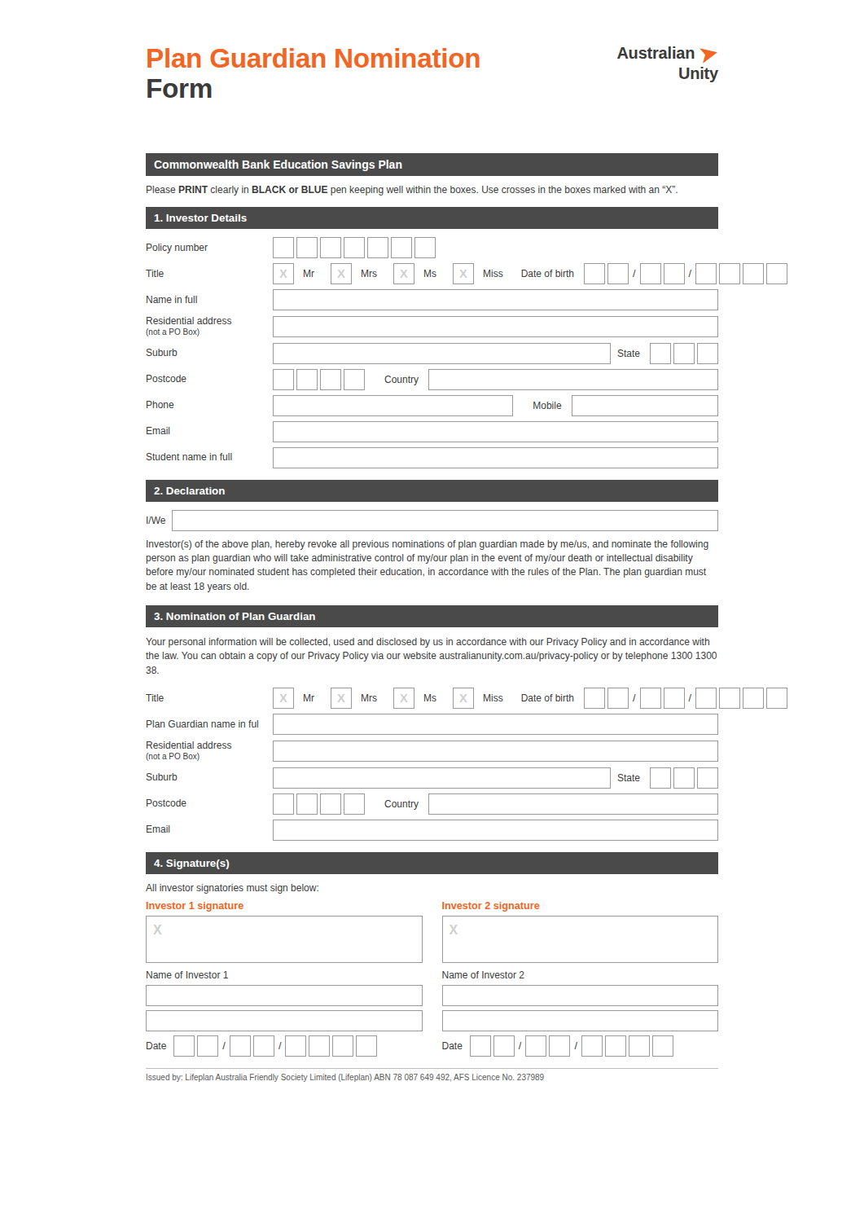Plan Guardian Nomination Form
Australian➤
Unity
Commonwealth Bank Education Savings Plan
Please PRINT clearly in BLACK or BLUE pen keeping well within the boxes. Use crosses in the boxes marked with an “X”.
1. Investor Details
Policy number
Title
Mr
Mrs
Ms
Miss Date of birth
/
/
Name in full
Residential address(not a PO Box)
Suburb
State
Postcode
Country
Phone
Mobile
Email
Student name in full
2. Declaration
I/We
Investor(s) of the above plan, hereby revoke all previous nominations of plan guardian made by me/us, and nominate the following person as plan guardian who will take administrative control of my/our plan in the event of my/our death or intellectual disability before my/our nominated student has completed their education, in accordance with the rules of the Plan. The plan guardian must be at least 18 years old.
3. Nomination of Plan Guardian
Your personal information will be collected, used and disclosed by us in accordance with our Privacy Policy and in accordance with the law. You can obtain a copy of our Privacy Policy via our website australianunity.com.au/privacy-policy or by telephone 1300 1300 38.
Title
Mr
Mrs
Ms
Miss Date of birth
/
/
Plan Guardian name in ful
Residential address(not a PO Box)
Suburb
State
Postcode
Country
Email
4. Signature(s)
All investor signatories must sign below:
Investor 1 signature
Name of Investor 1
Date
/
/
Investor 2 signature
Name of Investor 2
Date
/
/
Issued by: Lifeplan Australia Friendly Society Limited (Lifeplan) ABN 78 087 649 492, AFS Licence No. 237989